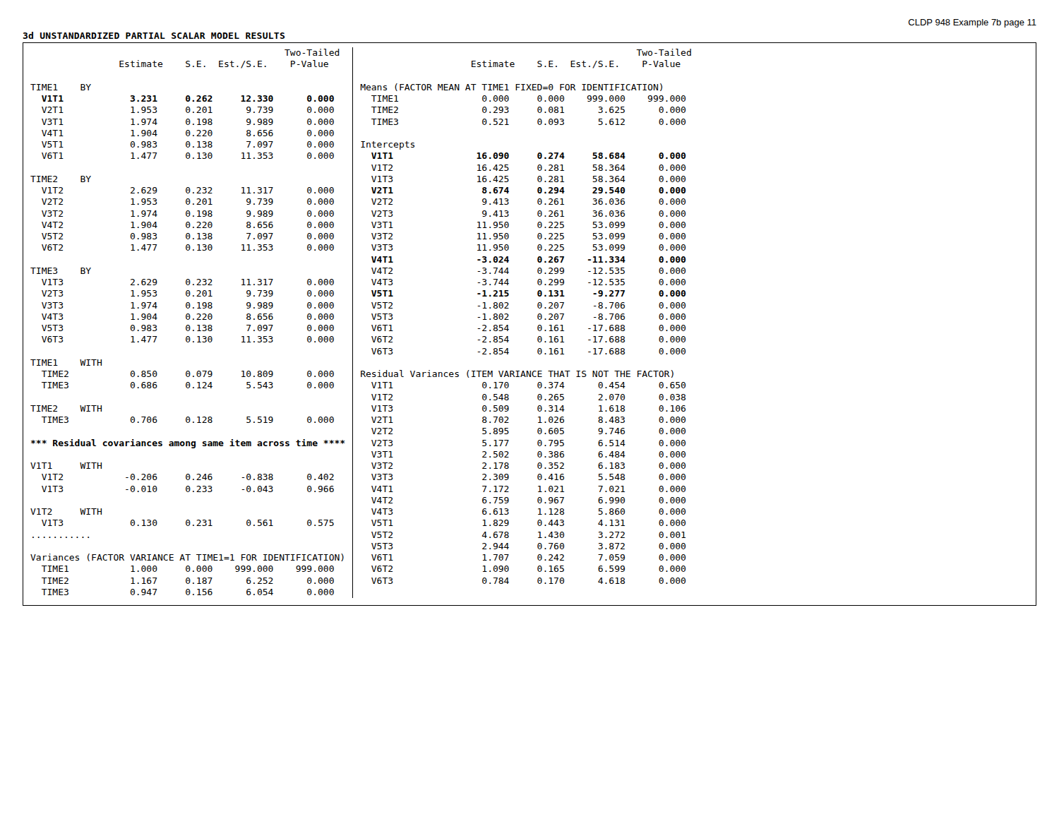CLDP 948 Example 7b page 11
3d UNSTANDARDIZED PARTIAL SCALAR MODEL RESULTS
                                              Two-Tailed
                Estimate    S.E.  Est./S.E.    P-Value

TIME1    BY
  V1T1            3.231     0.262     12.330      0.000
  V2T1            1.953     0.201      9.739      0.000
  V3T1            1.974     0.198      9.989      0.000
  V4T1            1.904     0.220      8.656      0.000
  V5T1            0.983     0.138      7.097      0.000
  V6T1            1.477     0.130     11.353      0.000

TIME2    BY
  V1T2            2.629     0.232     11.317      0.000
  V2T2            1.953     0.201      9.739      0.000
  V3T2            1.974     0.198      9.989      0.000
  V4T2            1.904     0.220      8.656      0.000
  V5T2            0.983     0.138      7.097      0.000
  V6T2            1.477     0.130     11.353      0.000

TIME3    BY
  V1T3            2.629     0.232     11.317      0.000
  V2T3            1.953     0.201      9.739      0.000
  V3T3            1.974     0.198      9.989      0.000
  V4T3            1.904     0.220      8.656      0.000
  V5T3            0.983     0.138      7.097      0.000
  V6T3            1.477     0.130     11.353      0.000

TIME1    WITH
  TIME2           0.850     0.079     10.809      0.000
  TIME3           0.686     0.124      5.543      0.000

TIME2    WITH
  TIME3           0.706     0.128      5.519      0.000

*** Residual covariances among same item across time ****

V1T1     WITH
  V1T2           -0.206     0.246     -0.838      0.402
  V1T3           -0.010     0.233     -0.043      0.966

V1T2     WITH
  V1T3            0.130     0.231      0.561      0.575
...........

Variances (FACTOR VARIANCE AT TIME1=1 FOR IDENTIFICATION)
  TIME1           1.000     0.000    999.000    999.000
  TIME2           1.167     0.187      6.252      0.000
  TIME3           0.947     0.156      6.054      0.000
                                                  Two-Tailed
                    Estimate    S.E.  Est./S.E.    P-Value

Means (FACTOR MEAN AT TIME1 FIXED=0 FOR IDENTIFICATION)
  TIME1               0.000     0.000    999.000    999.000
  TIME2               0.293     0.081      3.625      0.000
  TIME3               0.521     0.093      5.612      0.000

Intercepts
  V1T1               16.090     0.274     58.684      0.000
  V1T2               16.425     0.281     58.364      0.000
  V1T3               16.425     0.281     58.364      0.000
  V2T1                8.674     0.294     29.540      0.000
  V2T2                9.413     0.261     36.036      0.000
  V2T3                9.413     0.261     36.036      0.000
  V3T1               11.950     0.225     53.099      0.000
  V3T2               11.950     0.225     53.099      0.000
  V3T3               11.950     0.225     53.099      0.000
  V4T1               -3.024     0.267    -11.334      0.000
  V4T2               -3.744     0.299    -12.535      0.000
  V4T3               -3.744     0.299    -12.535      0.000
  V5T1               -1.215     0.131     -9.277      0.000
  V5T2               -1.802     0.207     -8.706      0.000
  V5T3               -1.802     0.207     -8.706      0.000
  V6T1               -2.854     0.161    -17.688      0.000
  V6T2               -2.854     0.161    -17.688      0.000
  V6T3               -2.854     0.161    -17.688      0.000

Residual Variances (ITEM VARIANCE THAT IS NOT THE FACTOR)
  V1T1                0.170     0.374      0.454      0.650
  V1T2                0.548     0.265      2.070      0.038
  V1T3                0.509     0.314      1.618      0.106
  V2T1                8.702     1.026      8.483      0.000
  V2T2                5.895     0.605      9.746      0.000
  V2T3                5.177     0.795      6.514      0.000
  V3T1                2.502     0.386      6.484      0.000
  V3T2                2.178     0.352      6.183      0.000
  V3T3                2.309     0.416      5.548      0.000
  V4T1                7.172     1.021      7.021      0.000
  V4T2                6.759     0.967      6.990      0.000
  V4T3                6.613     1.128      5.860      0.000
  V5T1                1.829     0.443      4.131      0.000
  V5T2                4.678     1.430      3.272      0.001
  V5T3                2.944     0.760      3.872      0.000
  V6T1                1.707     0.242      7.059      0.000
  V6T2                1.090     0.165      6.599      0.000
  V6T3                0.784     0.170      4.618      0.000